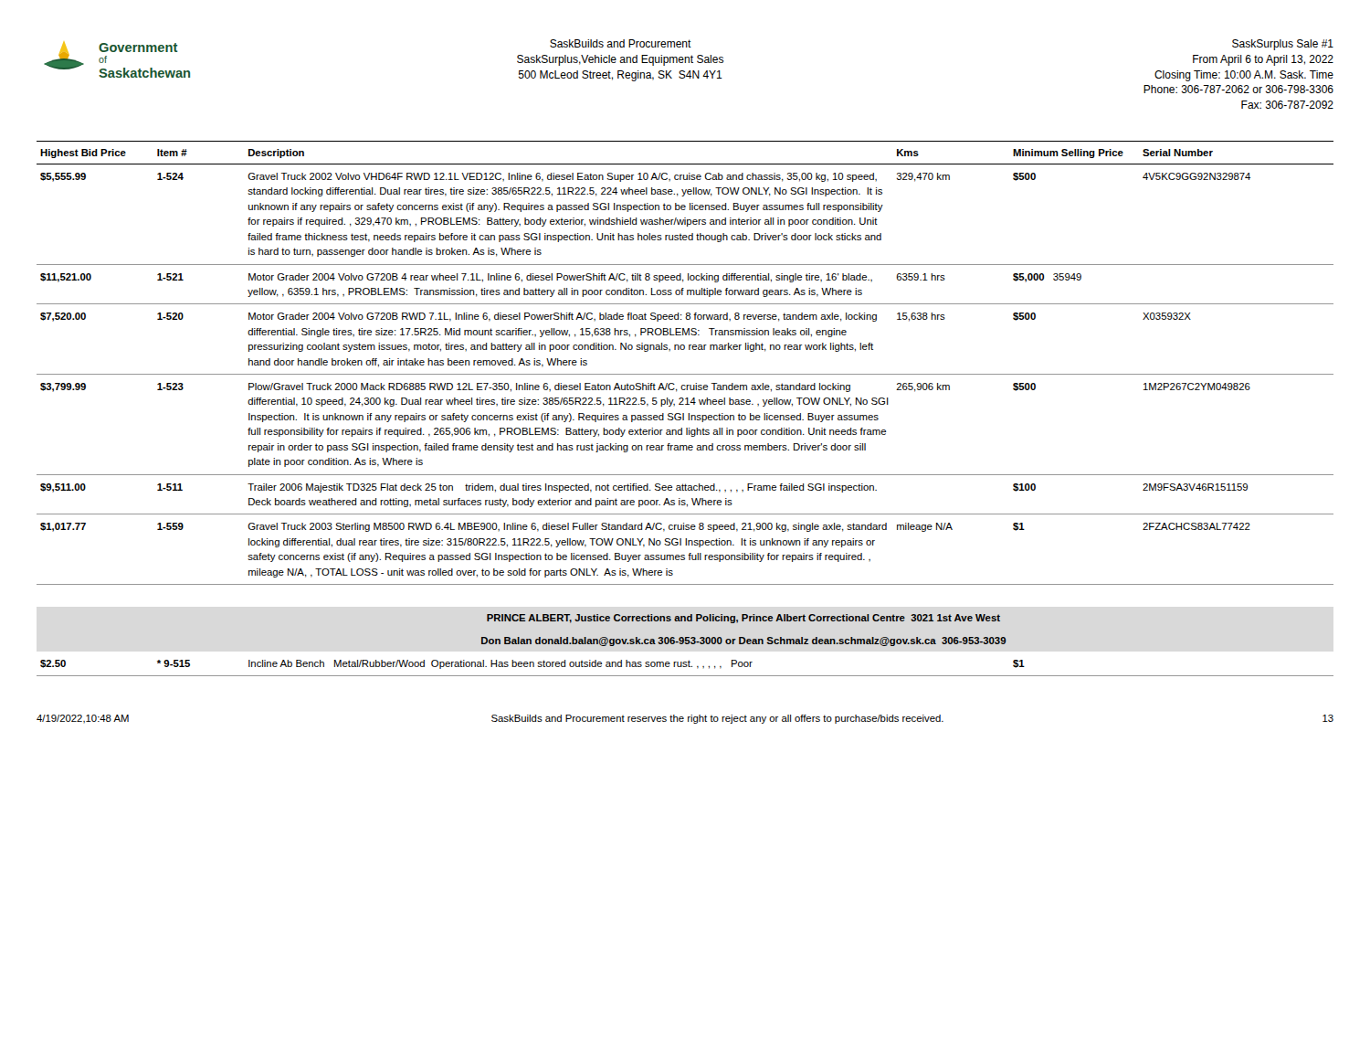Government
of
Saskatchewan
SaskBuilds and Procurement
SaskSurplus,Vehicle and Equipment Sales
500 McLeod Street, Regina, SK S4N 4Y1
SaskSurplus Sale #1
From April 6 to April 13, 2022
Closing Time: 10:00 A.M. Sask. Time
Phone: 306-787-2062 or 306-798-3306
Fax: 306-787-2092
| Highest Bid Price | Item # | Description | Kms | Minimum Selling Price | Serial Number |
| --- | --- | --- | --- | --- | --- |
| $5,555.99 | 1-524 | Gravel Truck 2002 Volvo VHD64F RWD 12.1L VED12C, Inline 6, diesel Eaton Super 10 A/C, cruise Cab and chassis, 35,00 kg, 10 speed, standard locking differential. Dual rear tires, tire size: 385/65R22.5, 11R22.5, 224 wheel base., yellow, TOW ONLY, No SGI Inspection. It is unknown if any repairs or safety concerns exist (if any). Requires a passed SGI Inspection to be licensed. Buyer assumes full responsibility for repairs if required. , 329,470 km, , PROBLEMS: Battery, body exterior, windshield washer/wipers and interior all in poor condition. Unit failed frame thickness test, needs repairs before it can pass SGI inspection. Unit has holes rusted though cab. Driver's door lock sticks and is hard to turn, passenger door handle is broken. As is, Where is | 329,470 km | $500 | 4V5KC9GG92N329874 |
| $11,521.00 | 1-521 | Motor Grader 2004 Volvo G720B 4 rear wheel 7.1L, Inline 6, diesel PowerShift A/C, tilt 8 speed, locking differential, single tire, 16' blade., yellow, , 6359.1 hrs, , PROBLEMS: Transmission, tires and battery all in poor conditon. Loss of multiple forward gears. As is, Where is | 6359.1 hrs | $5,000 35949 | |
| $7,520.00 | 1-520 | Motor Grader 2004 Volvo G720B RWD 7.1L, Inline 6, diesel PowerShift A/C, blade float Speed: 8 forward, 8 reverse, tandem axle, locking differential. Single tires, tire size: 17.5R25. Mid mount scarifier., yellow, , 15,638 hrs, , PROBLEMS: Transmission leaks oil, engine pressurizing coolant system issues, motor, tires, and battery all in poor condition. No signals, no rear marker light, no rear work lights, left hand door handle broken off, air intake has been removed. As is, Where is | 15,638 hrs | $500 | X035932X |
| $3,799.99 | 1-523 | Plow/Gravel Truck 2000 Mack RD6885 RWD 12L E7-350, Inline 6, diesel Eaton AutoShift A/C, cruise Tandem axle, standard locking differential, 10 speed, 24,300 kg. Dual rear wheel tires, tire size: 385/65R22.5, 11R22.5, 5 ply, 214 wheel base. , yellow, TOW ONLY, No SGI Inspection. It is unknown if any repairs or safety concerns exist (if any). Requires a passed SGI Inspection to be licensed. Buyer assumes full responsibility for repairs if required. , 265,906 km, , PROBLEMS: Battery, body exterior and lights all in poor condition. Unit needs frame repair in order to pass SGI inspection, failed frame density test and has rust jacking on rear frame and cross members. Driver's door sill plate in poor condition. As is, Where is | 265,906 km | $500 | 1M2P267C2YM049826 |
| $9,511.00 | 1-511 | Trailer 2006 Majestik TD325 Flat deck 25 ton tridem, dual tires Inspected, not certified. See attached., , , , , Frame failed SGI inspection. Deck boards weathered and rotting, metal surfaces rusty, body exterior and paint are poor. As is, Where is | | $100 | 2M9FSA3V46R151159 |
| $1,017.77 | 1-559 | Gravel Truck 2003 Sterling M8500 RWD 6.4L MBE900, Inline 6, diesel Fuller Standard A/C, cruise 8 speed, 21,900 kg, single axle, standard locking differential, dual rear tires, tire size: 315/80R22.5, 11R22.5, yellow, TOW ONLY, No SGI Inspection. It is unknown if any repairs or safety concerns exist (if any). Requires a passed SGI Inspection to be licensed. Buyer assumes full responsibility for repairs if required. , mileage N/A, , TOTAL LOSS - unit was rolled over, to be sold for parts ONLY. As is, Where is | mileage N/A | $1 | 2FZACHCS83AL77422 |
| | PRINCE ALBERT, Justice Corrections and Policing, Prince Albert Correctional Centre 3021 1st Ave West |
| | Don Balan donald.balan@gov.sk.ca 306-953-3000 or Dean Schmalz dean.schmalz@gov.sk.ca 306-953-3039 |
| $2.50 | * 9-515 | Incline Ab Bench Metal/Rubber/Wood Operational. Has been stored outside and has some rust. , , , , , Poor | | $1 | |
4/19/2022,10:48 AM
SaskBuilds and Procurement reserves the right to reject any or all offers to purchase/bids received.
13